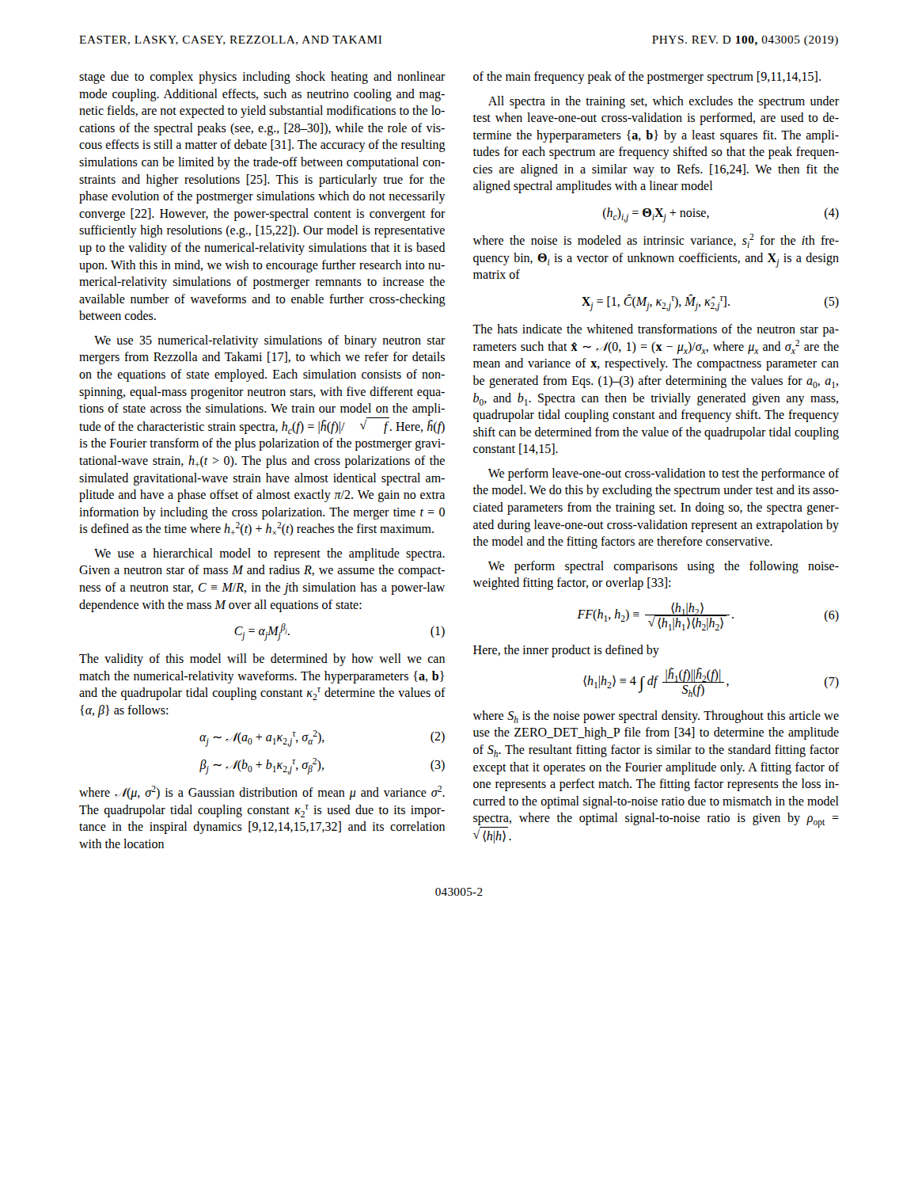Easter, Lasky, Casey, Rezzolla, and Takami Phys. Rev. D 100, 043005 (2019)
stage due to complex physics including shock heating and nonlinear mode coupling. Additional effects, such as neutrino cooling and magnetic fields, are not expected to yield substantial modifications to the locations of the spectral peaks (see, e.g., [28–30]), while the role of viscous effects is still a matter of debate [31]. The accuracy of the resulting simulations can be limited by the trade-off between computational constraints and higher resolutions [25]. This is particularly true for the phase evolution of the postmerger simulations which do not necessarily converge [22]. However, the power-spectral content is convergent for sufficiently high resolutions (e.g., [15,22]). Our model is representative up to the validity of the numerical-relativity simulations that it is based upon. With this in mind, we wish to encourage further research into numerical-relativity simulations of postmerger remnants to increase the available number of waveforms and to enable further cross-checking between codes.
We use 35 numerical-relativity simulations of binary neutron star mergers from Rezzolla and Takami [17], to which we refer for details on the equations of state employed. Each simulation consists of nonspinning, equal-mass progenitor neutron stars, with five different equations of state across the simulations. We train our model on the amplitude of the characteristic strain spectra, hc(f) = |h̃(f)|/f. Here, h̃(f) is the Fourier transform of the plus polarization of the postmerger gravitational-wave strain, h+(t > 0). The plus and cross polarizations of the simulated gravitational-wave strain have almost identical spectral amplitude and have a phase offset of almost exactly π/2. We gain no extra information by including the cross polarization. The merger time t = 0 is defined as the time where h+2(t) + h×2(t) reaches the first maximum.
We use a hierarchical model to represent the amplitude spectra. Given a neutron star of mass M and radius R, we assume the compactness of a neutron star, C ≡ M/R, in the jth simulation has a power-law dependence with the mass M over all equations of state:
Cj = αjMjβj. (1)
The validity of this model will be determined by how well we can match the numerical-relativity waveforms. The hyperparameters {a, b} and the quadrupolar tidal coupling constant κ2τ determine the values of {α, β} as follows:
αj ∼ 𝒩(a0 + a1κ2,jτ, σα2), (2)
βj ∼ 𝒩(b0 + b1κ2,jτ, σβ2), (3)
where 𝒩(μ, σ2) is a Gaussian distribution of mean μ and variance σ2. The quadrupolar tidal coupling constant κ2τ is used due to its importance in the inspiral dynamics [9,12,14,15,17,32] and its correlation with the location
of the main frequency peak of the postmerger spectrum [9,11,14,15].
All spectra in the training set, which excludes the spectrum under test when leave-one-out cross-validation is performed, are used to determine the hyperparameters {a, b} by a least squares fit. The amplitudes for each spectrum are frequency shifted so that the peak frequencies are aligned in a similar way to Refs. [16,24]. We then fit the aligned spectral amplitudes with a linear model
(hc)i,j = ΘiXj + noise, (4)
where the noise is modeled as intrinsic variance, si2 for the ith frequency bin, Θi is a vector of unknown coefficients, and Xj is a design matrix of
Xj = [1, Ĉ(Mj, κ2,jτ), M̂j, κ̂2,jτ]. (5)
The hats indicate the whitened transformations of the neutron star parameters such that x̂ ∼ 𝒩(0, 1) = (x − μx)/σx, where μx and σx2 are the mean and variance of x, respectively. The compactness parameter can be generated from Eqs. (1)–(3) after determining the values for a0, a1, b0, and b1. Spectra can then be trivially generated given any mass, quadrupolar tidal coupling constant and frequency shift. The frequency shift can be determined from the value of the quadrupolar tidal coupling constant [14,15].
We perform leave-one-out cross-validation to test the performance of the model. We do this by excluding the spectrum under test and its associated parameters from the training set. In doing so, the spectra generated during leave-one-out cross-validation represent an extrapolation by the model and the fitting factors are therefore conservative.
We perform spectral comparisons using the following noise-weighted fitting factor, or overlap [33]:
FF(h1, h2) ≡ ⟨h1|h2⟩⟨h1|h1⟩⟨h2|h2⟩. (6)
Here, the inner product is defined by
⟨h1|h2⟩ ≡ 4 ∫ df |h̃1(f)||h̃2(f)|Sh(f), (7)
where Sh is the noise power spectral density. Throughout this article we use the ZERO_DET_high_P file from [34] to determine the amplitude of Sh. The resultant fitting factor is similar to the standard fitting factor except that it operates on the Fourier amplitude only. A fitting factor of one represents a perfect match. The fitting factor represents the loss incurred to the optimal signal-to-noise ratio due to mismatch in the model spectra, where the optimal signal-to-noise ratio is given by ρopt = ⟨h|h⟩.
043005-2